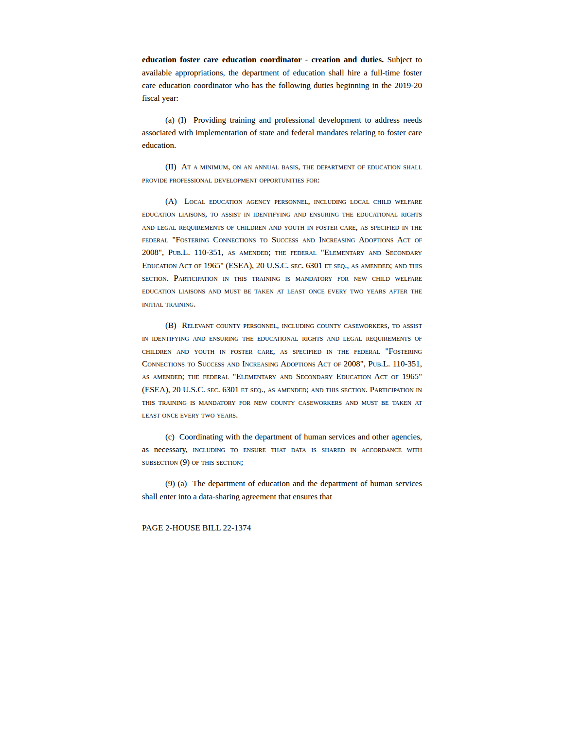education foster care education coordinator - creation and duties. Subject to available appropriations, the department of education shall hire a full-time foster care education coordinator who has the following duties beginning in the 2019-20 fiscal year:
(a) (I) Providing training and professional development to address needs associated with implementation of state and federal mandates relating to foster care education.
(II) At a minimum, on an annual basis, the department of education shall provide professional development opportunities for:
(A) Local education agency personnel, including local child welfare education liaisons, to assist in identifying and ensuring the educational rights and legal requirements of children and youth in foster care, as specified in the federal "Fostering Connections to Success and Increasing Adoptions Act of 2008", Pub.L. 110-351, as amended; the federal "Elementary and Secondary Education Act of 1965" (ESEA), 20 U.S.C. sec. 6301 et seq., as amended; and this section. Participation in this training is mandatory for new child welfare education liaisons and must be taken at least once every two years after the initial training.
(B) Relevant county personnel, including county caseworkers, to assist in identifying and ensuring the educational rights and legal requirements of children and youth in foster care, as specified in the federal "Fostering Connections to Success and Increasing Adoptions Act of 2008", Pub.L. 110-351, as amended; the federal "Elementary and Secondary Education Act of 1965" (ESEA), 20 U.S.C. sec. 6301 et seq., as amended; and this section. Participation in this training is mandatory for new county caseworkers and must be taken at least once every two years.
(c) Coordinating with the department of human services and other agencies, as necessary, including to ensure that data is shared in accordance with subsection (9) of this section;
(9) (a) The department of education and the department of human services shall enter into a data-sharing agreement that ensures that
PAGE 2-HOUSE BILL 22-1374